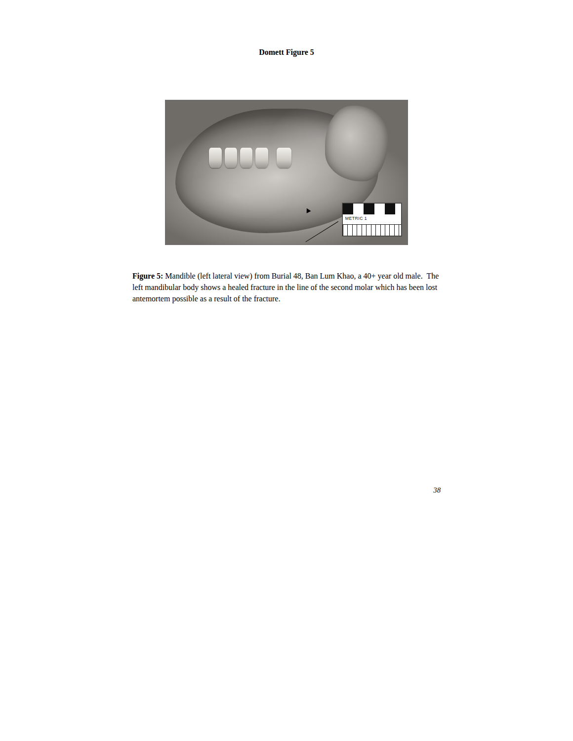Domett Figure 5
METRIC 1
Figure 5: Mandible (left lateral view) from Burial 48, Ban Lum Khao, a 40+ year old male. The left mandibular body shows a healed fracture in the line of the second molar which has been lost antemortem possible as a result of the fracture.
38